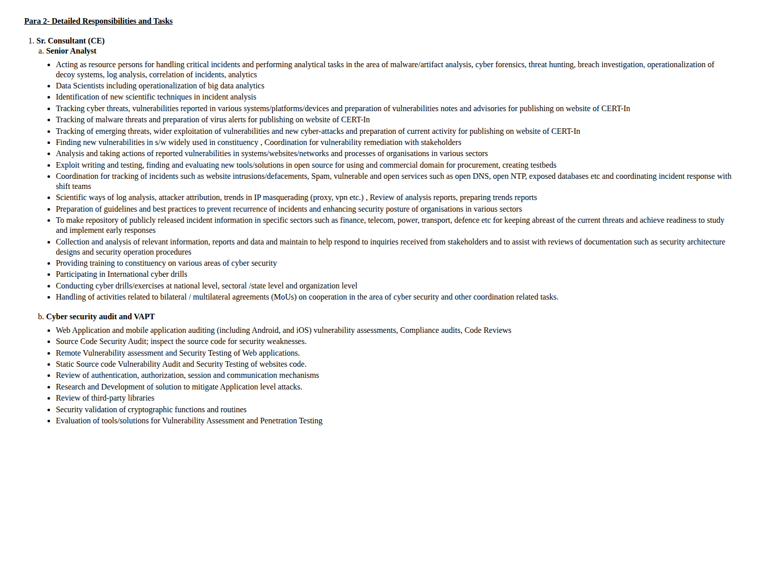Para 2- Detailed Responsibilities and Tasks
Sr. Consultant (CE)
Senior Analyst
Acting as resource persons for handling critical incidents and performing analytical tasks in the area of malware/artifact analysis, cyber forensics, threat hunting, breach investigation, operationalization of decoy systems, log analysis, correlation of incidents, analytics
Data Scientists including operationalization of big data analytics
Identification of new scientific techniques in incident analysis
Tracking cyber threats, vulnerabilities reported in various systems/platforms/devices and preparation of vulnerabilities notes and advisories for publishing on website of CERT-In
Tracking of malware threats and preparation of virus alerts for publishing on website of CERT-In
Tracking of emerging threats, wider exploitation of vulnerabilities and new cyber-attacks and preparation of current activity for publishing on website of CERT-In
Finding new vulnerabilities in s/w widely used in constituency , Coordination for vulnerability remediation with stakeholders
Analysis and taking actions of reported vulnerabilities in systems/websites/networks and processes of organisations in various sectors
Exploit writing and testing, finding and evaluating new tools/solutions in open source for using and commercial domain for procurement, creating testbeds
Coordination for tracking of incidents such as website intrusions/defacements, Spam, vulnerable and open services such as open DNS, open NTP, exposed databases etc and coordinating incident response with shift teams
Scientific ways of log analysis, attacker attribution, trends in IP masquerading (proxy, vpn etc.) , Review of analysis reports, preparing trends reports
Preparation of guidelines and best practices to prevent recurrence of incidents and enhancing security posture of organisations in various sectors
To make repository of publicly released incident information in specific sectors such as finance, telecom, power, transport, defence etc for keeping abreast of the current threats and achieve readiness to study and implement early responses
Collection and analysis of relevant information, reports and data and maintain to help respond to inquiries received from stakeholders and to assist with reviews of documentation such as security architecture designs and security operation procedures
Providing training to constituency on various areas of cyber security
Participating in International cyber drills
Conducting cyber drills/exercises at national level, sectoral /state level and organization level
Handling of activities related to bilateral / multilateral agreements (MoUs) on cooperation in the area of cyber security and other coordination related tasks.
Cyber security audit and VAPT
Web Application and mobile application auditing (including Android, and iOS) vulnerability assessments, Compliance audits, Code Reviews
Source Code Security Audit; inspect the source code for security weaknesses.
Remote Vulnerability assessment and Security Testing of Web applications.
Static Source code Vulnerability Audit and Security Testing of websites code.
Review of authentication, authorization, session and communication mechanisms
Research and Development of solution to mitigate Application level attacks.
Review of third-party libraries
Security validation of cryptographic functions and routines
Evaluation of tools/solutions for Vulnerability Assessment and Penetration Testing